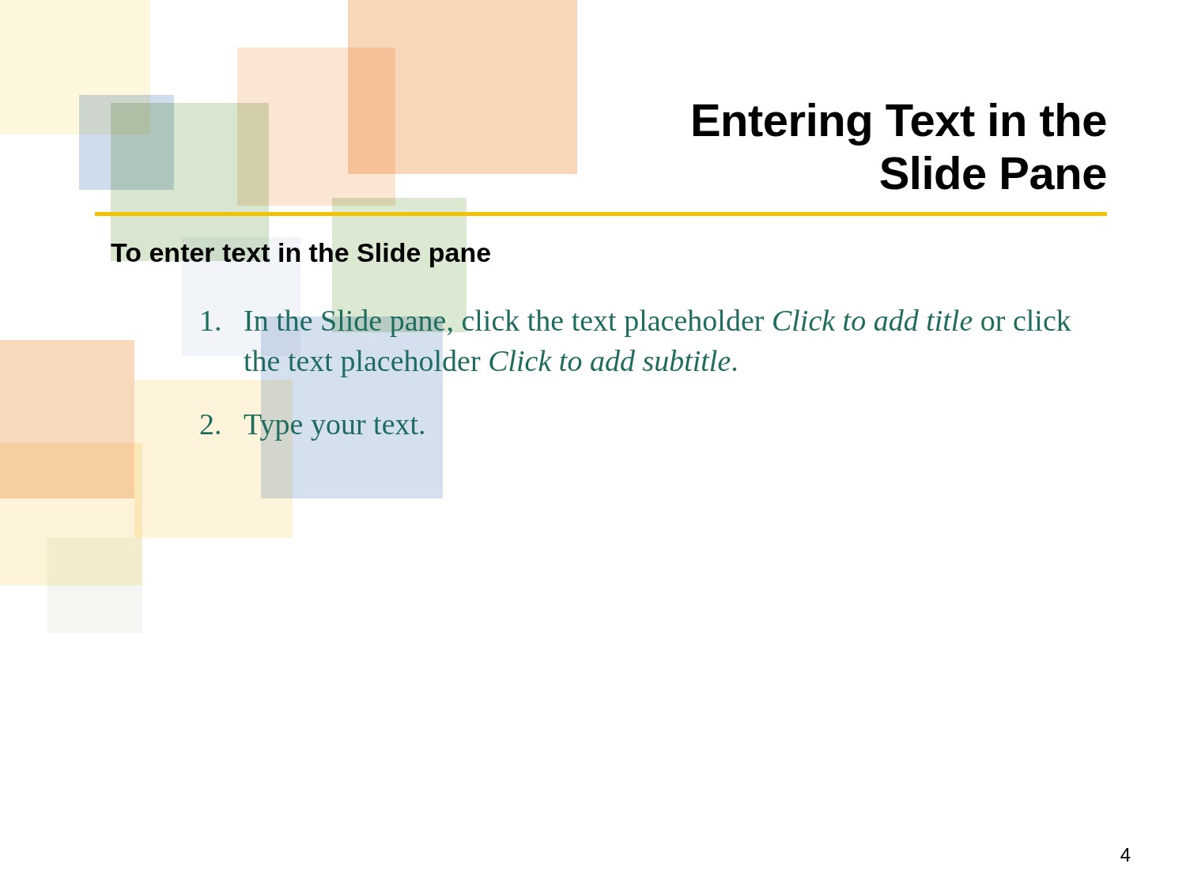Entering Text in the
Slide Pane
To enter text in the Slide pane
In the Slide pane, click the text placeholder Click to add title or click the text placeholder Click to add subtitle.
Type your text.
4